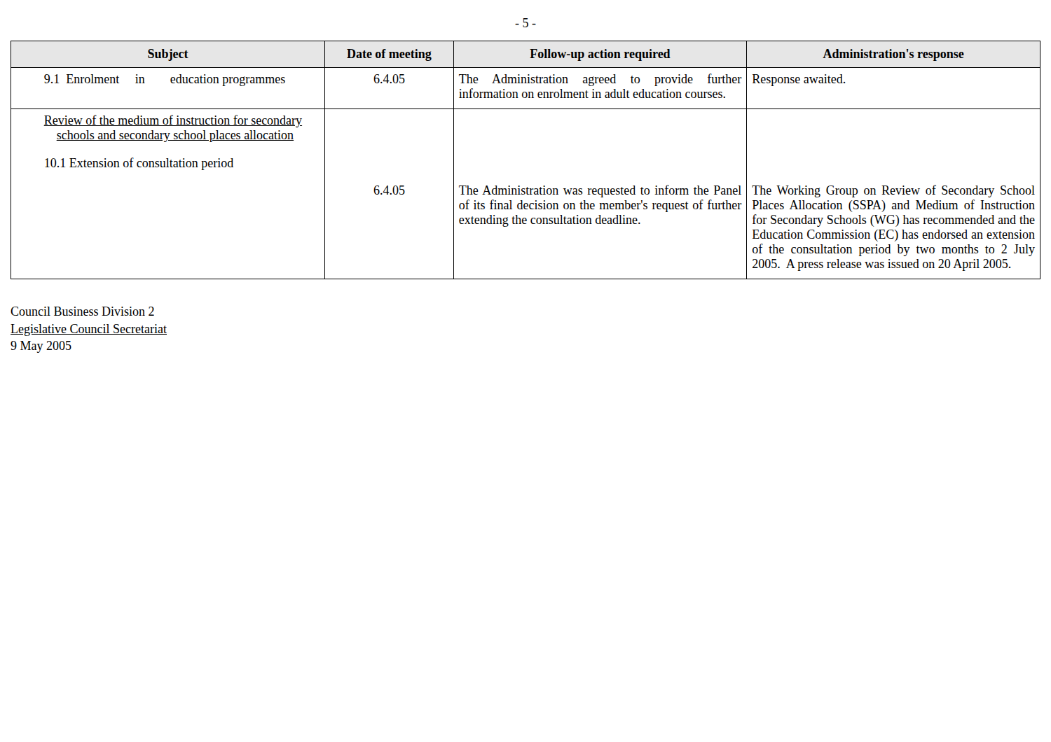- 5 -
| Subject | Date of meeting | Follow-up action required | Administration's response |
| --- | --- | --- | --- |
| 9.1 Enrolment in education programmes | 6.4.05 | The Administration agreed to provide further information on enrolment in adult education courses. | Response awaited. |
| 10. Review of the medium of instruction for secondary schools and secondary school places allocation 10.1 Extension of consultation period | 6.4.05 | The Administration was requested to inform the Panel of its final decision on the member's request of further extending the consultation deadline. | The Working Group on Review of Secondary School Places Allocation (SSPA) and Medium of Instruction for Secondary Schools (WG) has recommended and the Education Commission (EC) has endorsed an extension of the consultation period by two months to 2 July 2005. A press release was issued on 20 April 2005. |
Council Business Division 2
Legislative Council Secretariat
9 May 2005